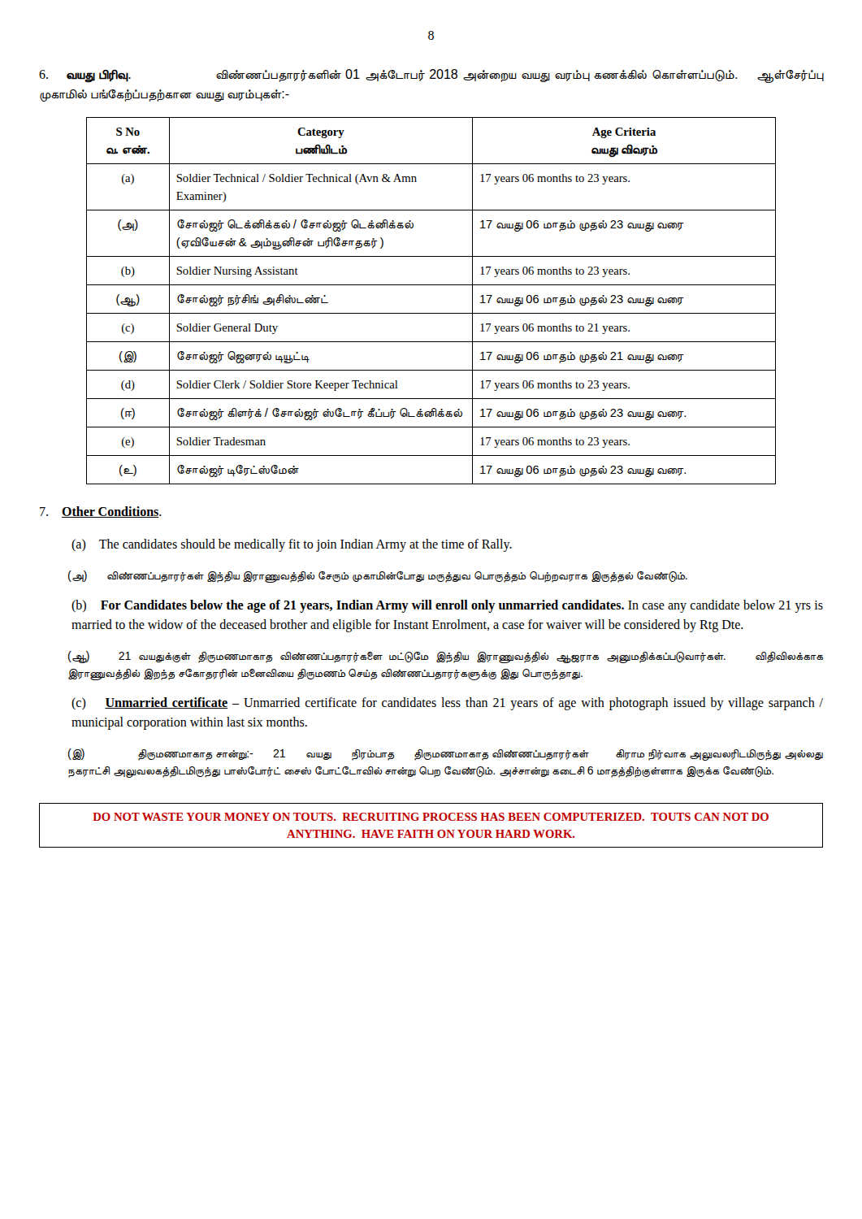8
6. வயது பிரிவு. விண்ணப்பதாரர்களின் 01 அக்டோபர் 2018 அன்றைய வயது வரம்பு கணக்கில் கொள்ளப்படும். ஆள்சேர்ப்பு முகாமில் பங்கேற்ப்பதற்கான வயது வரம்புகள்:-
| S No வ. எண். | Category பணியிடம் | Age Criteria வயது விவரம் |
| --- | --- | --- |
| (a) | Soldier Technical / Soldier Technical (Avn & Amn Examiner) | 17 years 06 months to 23 years. |
| (அ) | சோல்ஜர் டெக்னிக்கல் / சோல்ஜர் டெக்னிக்கல் (ஏவியேசன் & அம்யூனிசன் பரிசோதகர் ) | 17 வயது 06 மாதம் முதல் 23 வயது வரை |
| (b) | Soldier Nursing Assistant | 17 years 06 months to 23 years. |
| (ஆ) | சோல்ஜர் நர்சிங் அசிஸ்டண்ட் | 17 வயது 06 மாதம் முதல் 23 வயது வரை |
| (c) | Soldier General Duty | 17 years 06 months to 21 years. |
| (இ) | சோல்ஜர் ஜெனரல் டியூட்டி | 17 வயது 06 மாதம் முதல் 21 வயது வரை |
| (d) | Soldier Clerk / Soldier Store Keeper Technical | 17 years 06 months to 23 years. |
| (ஈ) | சோல்ஜர் கிளர்க் / சோல்ஜர் ஸ்டோர் கீப்பர் டெக்னிக்கல் | 17 வயது 06 மாதம் முதல் 23 வயது வரை. |
| (e) | Soldier Tradesman | 17 years 06 months to 23 years. |
| (உ) | சோல்ஜர் டிரேட்ஸ்மேன் | 17 வயது 06 மாதம் முதல் 23 வயது வரை. |
7. Other Conditions.
(a) The candidates should be medically fit to join Indian Army at the time of Rally.
(அ) விண்ணப்பதாரர்கள் இந்திய இராணுவத்தில் சேரும் முகாமின்போது மருத்துவ பொருத்தம் பெற்றவராக இருத்தல் வேண்டும்.
(b) For Candidates below the age of 21 years, Indian Army will enroll only unmarried candidates. In case any candidate below 21 yrs is married to the widow of the deceased brother and eligible for Instant Enrolment, a case for waiver will be considered by Rtg Dte.
(ஆ) 21 வயதுக்குள் திருமணமாகாத விண்ணப்பதாரர்களை மட்டுமே இந்திய இராணுவத்தில் ஆஜராக அனுமதிக்கப்படுவார்கள். விதிவிலக்காக இராணுவத்தில் இறந்த சகோதரரின் மனைவியை திருமணம் செய்த விண்ணப்பதாரர்களுக்கு இது பொருந்தாது.
(c) Unmarried certificate – Unmarried certificate for candidates less than 21 years of age with photograph issued by village sarpanch / municipal corporation within last six months.
(இ) திருமணமாகாத சான்று:- 21 வயது நிரம்பாத திருமணமாகாத விண்ணப்பதாரர்கள் கிராம நிர்வாக அலுவலரிடமிருந்து அல்லது நகராட்சி அலுவலகத்திடமிருந்து பாஸ்போர்ட் சைஸ் போட்டோவில் சான்று பெற வேண்டும். அச்சான்று கடைசி 6 மாதத்திற்குள்ளாக இருக்க வேண்டும்.
DO NOT WASTE YOUR MONEY ON TOUTS. RECRUITING PROCESS HAS BEEN COMPUTERIZED. TOUTS CAN NOT DO ANYTHING. HAVE FAITH ON YOUR HARD WORK.